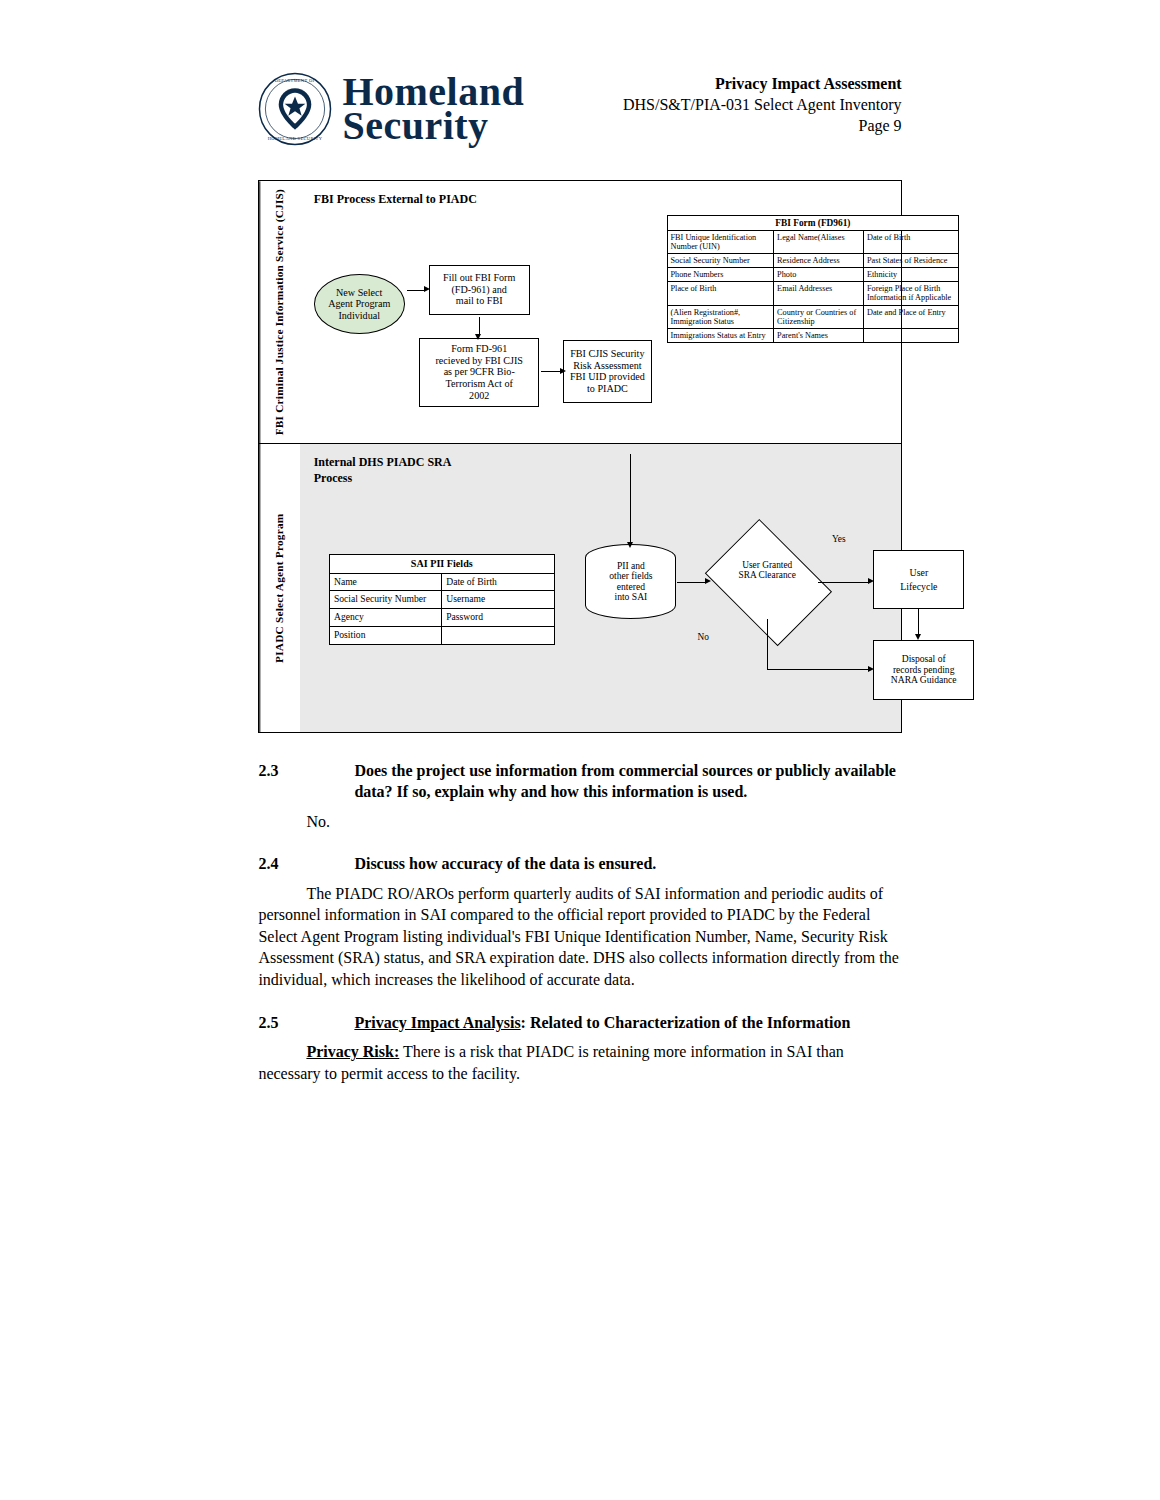DEPARTMENT OF HOMELAND SECURITY
Homeland Security
Privacy Impact Assessment
DHS/S&T/PIA-031 Select Agent Inventory
Page 9
FBI Criminal Justice Information Service (CJIS)
FBI Process External to PIADC
New Select
Agent Program
Individual
Fill out FBI Form
(FD-961) and
mail to FBI
Form FD-961
recieved by FBI CJIS
as per 9CFR Bio-
Terrorism Act of
2002
FBI CJIS Security
Risk Assessment
FBI UID provided
to PIADC
FBI Form (FD961)
| FBI Unique Identification Number (UIN) | Legal Name(Aliases | Date of Birth |
| Social Security Number | Residence Address | Past States of Residence |
| Phone Numbers | Photo | Ethnicity |
| Place of Birth | Email Addresses | Foreign Place of Birth Information if Applicable |
| (Alien Registration#, Immigration Status | Country or Countries of Citizenship | Date and Place of Entry |
| Immigrations Status at Entry | Parent's Names | |
PIADC Select Agent Program
Internal DHS PIADC SRA
Process
SAI PII Fields
| Name | Date of Birth |
| Social Security Number | Username |
| Agency | Password |
| Position | |
PII and
other fields
entered
into SAI
User Granted
SRA Clearance
User
Lifecycle
Disposal of
records pending
NARA Guidance
Yes
No
2.3 Does the project use information from commercial sources or publicly available data? If so, explain why and how this information is used.
No.
2.4 Discuss how accuracy of the data is ensured.
The PIADC RO/AROs perform quarterly audits of SAI information and periodic audits of personnel information in SAI compared to the official report provided to PIADC by the Federal Select Agent Program listing individual's FBI Unique Identification Number, Name, Security Risk Assessment (SRA) status, and SRA expiration date. DHS also collects information directly from the individual, which increases the likelihood of accurate data.
2.5 Privacy Impact Analysis: Related to Characterization of the Information
Privacy Risk: There is a risk that PIADC is retaining more information in SAI than necessary to permit access to the facility.